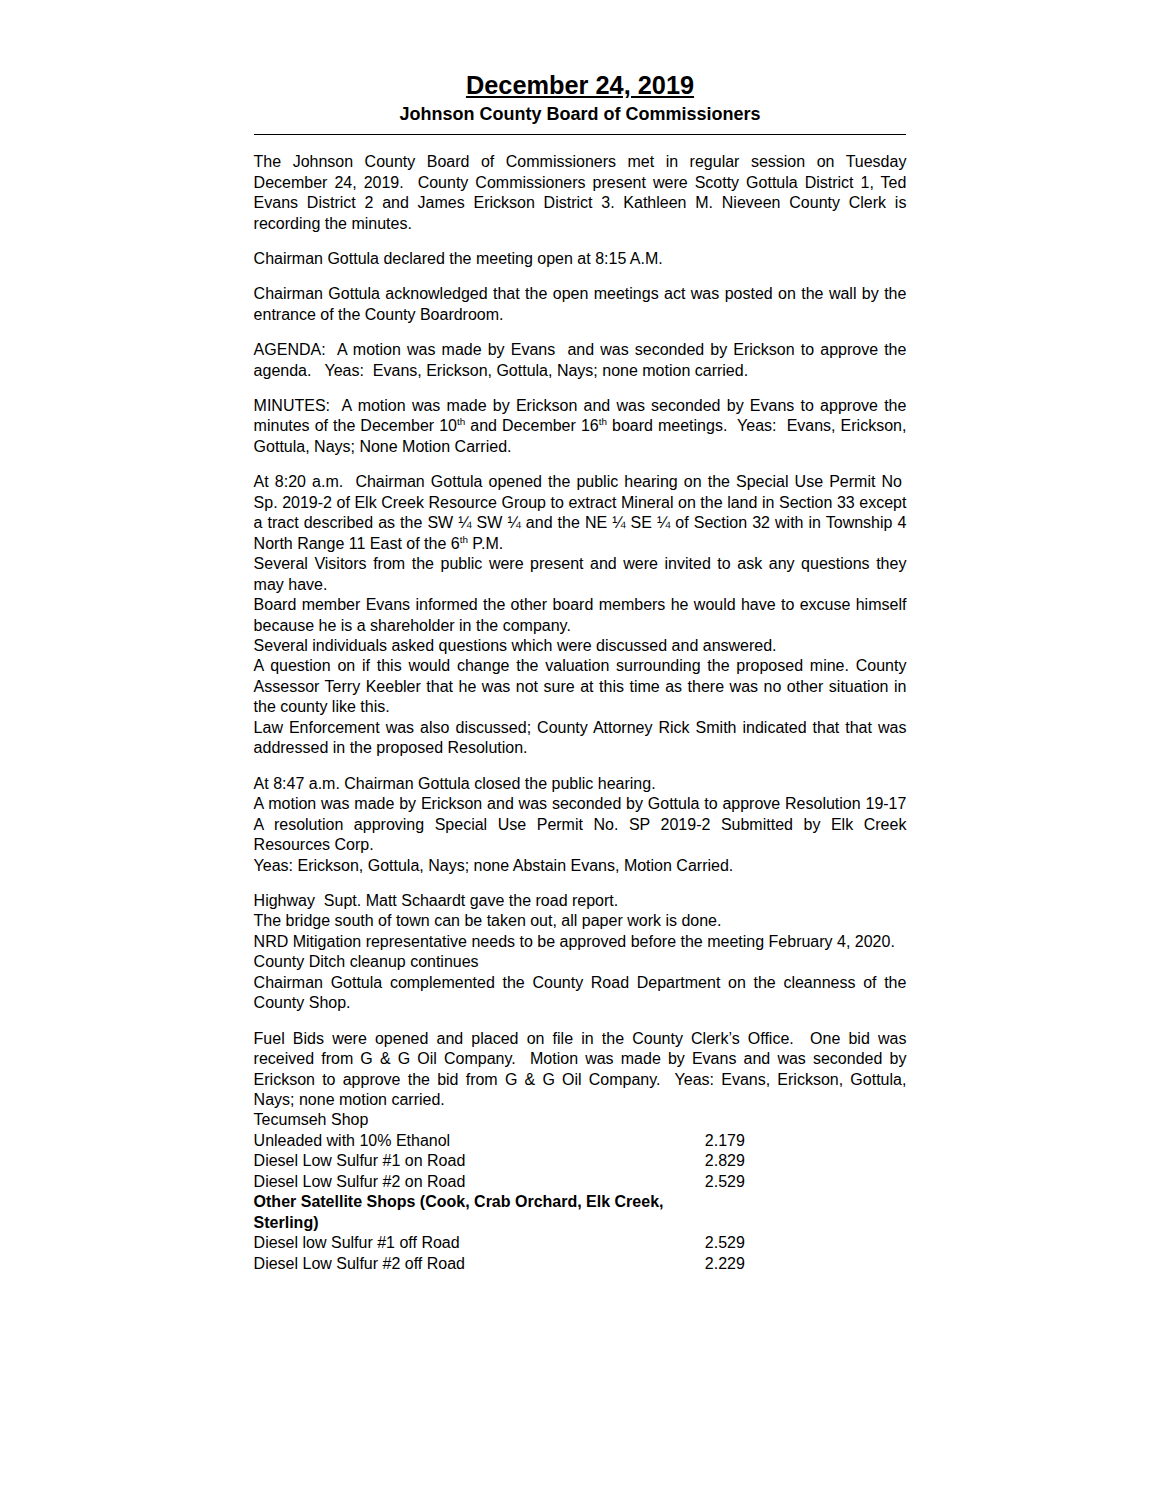December 24, 2019
Johnson County Board of Commissioners
The Johnson County Board of Commissioners met in regular session on Tuesday December 24, 2019. County Commissioners present were Scotty Gottula District 1, Ted Evans District 2 and James Erickson District 3. Kathleen M. Nieveen County Clerk is recording the minutes.
Chairman Gottula declared the meeting open at 8:15 A.M.
Chairman Gottula acknowledged that the open meetings act was posted on the wall by the entrance of the County Boardroom.
AGENDA: A motion was made by Evans and was seconded by Erickson to approve the agenda. Yeas: Evans, Erickson, Gottula, Nays; none motion carried.
MINUTES: A motion was made by Erickson and was seconded by Evans to approve the minutes of the December 10th and December 16th board meetings. Yeas: Evans, Erickson, Gottula, Nays; None Motion Carried.
At 8:20 a.m. Chairman Gottula opened the public hearing on the Special Use Permit No Sp. 2019-2 of Elk Creek Resource Group to extract Mineral on the land in Section 33 except a tract described as the SW ¼ SW ¼ and the NE ¼ SE ¼ of Section 32 with in Township 4 North Range 11 East of the 6th P.M.
Several Visitors from the public were present and were invited to ask any questions they may have.
Board member Evans informed the other board members he would have to excuse himself because he is a shareholder in the company.
Several individuals asked questions which were discussed and answered.
A question on if this would change the valuation surrounding the proposed mine. County Assessor Terry Keebler that he was not sure at this time as there was no other situation in the county like this.
Law Enforcement was also discussed; County Attorney Rick Smith indicated that that was addressed in the proposed Resolution.
At 8:47 a.m. Chairman Gottula closed the public hearing.
A motion was made by Erickson and was seconded by Gottula to approve Resolution 19-17 A resolution approving Special Use Permit No. SP 2019-2 Submitted by Elk Creek Resources Corp.
Yeas: Erickson, Gottula, Nays; none Abstain Evans, Motion Carried.
Highway Supt. Matt Schaardt gave the road report.
The bridge south of town can be taken out, all paper work is done.
NRD Mitigation representative needs to be approved before the meeting February 4, 2020.
County Ditch cleanup continues
Chairman Gottula complemented the County Road Department on the cleanness of the County Shop.
Fuel Bids were opened and placed on file in the County Clerk’s Office. One bid was received from G & G Oil Company. Motion was made by Evans and was seconded by Erickson to approve the bid from G & G Oil Company. Yeas: Evans, Erickson, Gottula, Nays; none motion carried.
| Tecumseh Shop | |
| Unleaded with 10% Ethanol | 2.179 |
| Diesel Low Sulfur #1 on Road | 2.829 |
| Diesel Low Sulfur #2 on Road | 2.529 |
| Other Satellite Shops (Cook, Crab Orchard, Elk Creek, Sterling) | |
| Diesel low Sulfur #1 off Road | 2.529 |
| Diesel Low Sulfur #2 off Road | 2.229 |